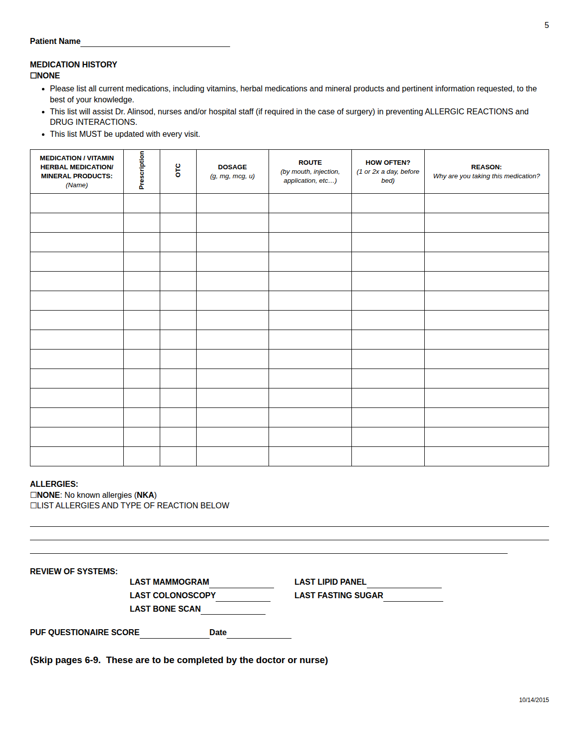5
Patient Name
Medication History
☐NONE
Please list all current medications, including vitamins, herbal medications and mineral products and pertinent information requested, to the best of your knowledge.
This list will assist Dr. Alinsod, nurses and/or hospital staff (if required in the case of surgery) in preventing ALLERGIC REACTIONS and DRUG INTERACTIONS.
This list MUST be updated with every visit.
| MEDICATION / VITAMIN HERBAL MEDICATION/ MINERAL PRODUCTS: (Name) | Prescription | OTC | DOSAGE (g, mg, mcg, u) | ROUTE (by mouth, injection, application, etc…) | HOW OFTEN? (1 or 2x a day, before bed) | REASON: Why are you taking this medication? |
| --- | --- | --- | --- | --- | --- | --- |
ALLERGIES:
☐NONE: No known allergies (NKA)
☐LIST ALLERGIES AND TYPE OF REACTION BELOW
REVIEW OF SYSTEMS:
LAST MAMMOGRAM LAST LIPID PANEL
LAST COLONOSCOPY LAST FASTING SUGAR
LAST BONE SCAN
PUF QUESTIONAIRE SCORE Date
(Skip pages 6-9. These are to be completed by the doctor or nurse)
10/14/2015